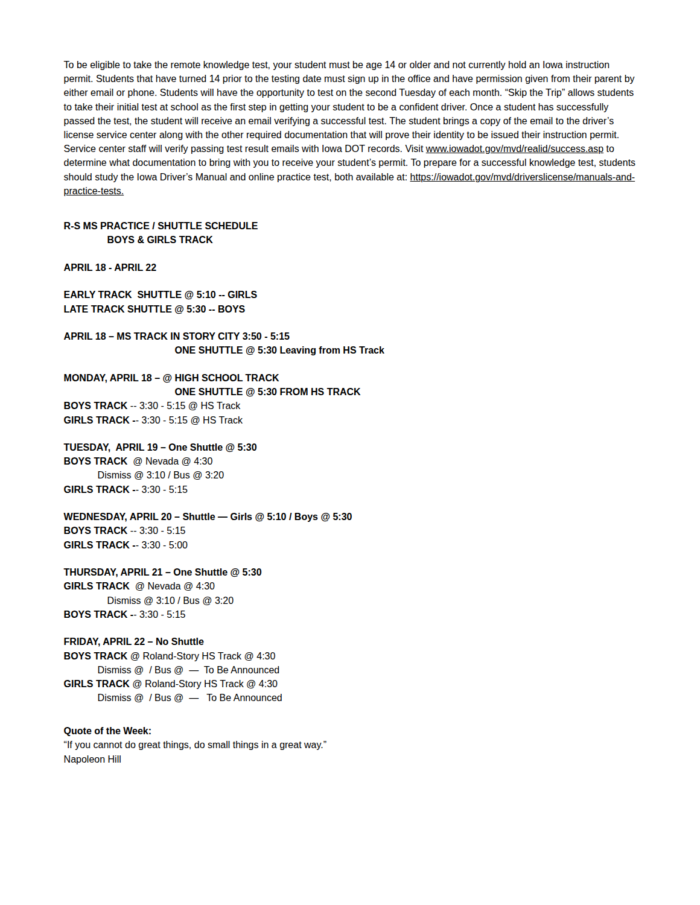To be eligible to take the remote knowledge test, your student must be age 14 or older and not currently hold an Iowa instruction permit. Students that have turned 14 prior to the testing date must sign up in the office and have permission given from their parent by either email or phone. Students will have the opportunity to test on the second Tuesday of each month. “Skip the Trip” allows students to take their initial test at school as the first step in getting your student to be a confident driver. Once a student has successfully passed the test, the student will receive an email verifying a successful test. The student brings a copy of the email to the driver’s license service center along with the other required documentation that will prove their identity to be issued their instruction permit. Service center staff will verify passing test result emails with Iowa DOT records. Visit www.iowadot.gov/mvd/realid/success.asp to determine what documentation to bring with you to receive your student’s permit. To prepare for a successful knowledge test, students should study the Iowa Driver’s Manual and online practice test, both available at: https://iowadot.gov/mvd/driverslicense/manuals-and-practice-tests.
R-S MS PRACTICE / SHUTTLE SCHEDULE
BOYS & GIRLS TRACK
APRIL 18 - APRIL 22
EARLY TRACK SHUTTLE @ 5:10 -- GIRLS
LATE TRACK SHUTTLE @ 5:30 -- BOYS
APRIL 18 – MS TRACK IN STORY CITY 3:50 - 5:15
ONE SHUTTLE @ 5:30 Leaving from HS Track
MONDAY, APRIL 18 – @ HIGH SCHOOL TRACK
ONE SHUTTLE @ 5:30 FROM HS TRACK
BOYS TRACK -- 3:30 - 5:15 @ HS Track
GIRLS TRACK -- 3:30 - 5:15 @ HS Track
TUESDAY, APRIL 19 – One Shuttle @ 5:30
BOYS TRACK @ Nevada @ 4:30
Dismiss @ 3:10 / Bus @ 3:20
GIRLS TRACK -- 3:30 - 5:15
WEDNESDAY, APRIL 20 – Shuttle — Girls @ 5:10 / Boys @ 5:30
BOYS TRACK -- 3:30 - 5:15
GIRLS TRACK -- 3:30 - 5:00
THURSDAY, APRIL 21 – One Shuttle @ 5:30
GIRLS TRACK @ Nevada @ 4:30
Dismiss @ 3:10 / Bus @ 3:20
BOYS TRACK -- 3:30 - 5:15
FRIDAY, APRIL 22 – No Shuttle
BOYS TRACK @ Roland-Story HS Track @ 4:30
Dismiss @ / Bus @ — To Be Announced
GIRLS TRACK @ Roland-Story HS Track @ 4:30
Dismiss @ / Bus @ — To Be Announced
Quote of the Week:
“If you cannot do great things, do small things in a great way.”
Napoleon Hill